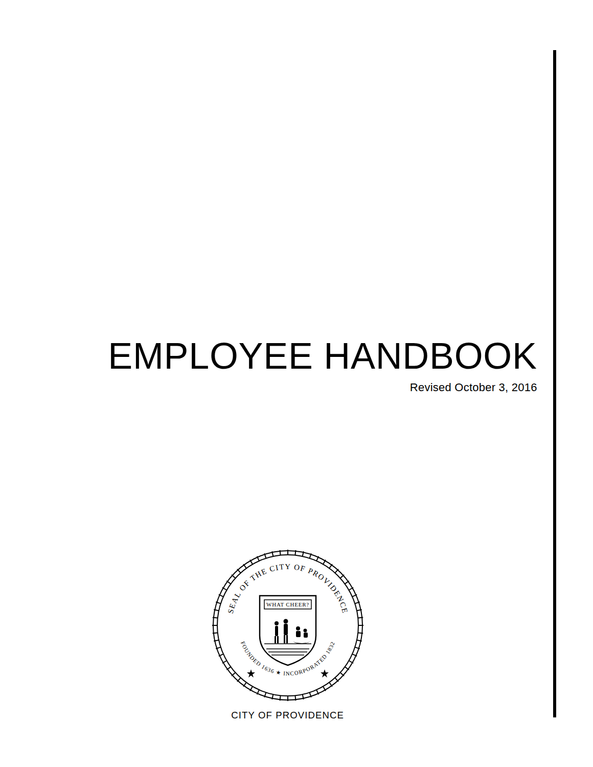Employee Handbook
Revised October 3, 2016
SEAL OF THE CITY OF PROVIDENCE FOUNDED 1636 ★ INCORPORATED 1832 WHAT CHEER?
City of Providence